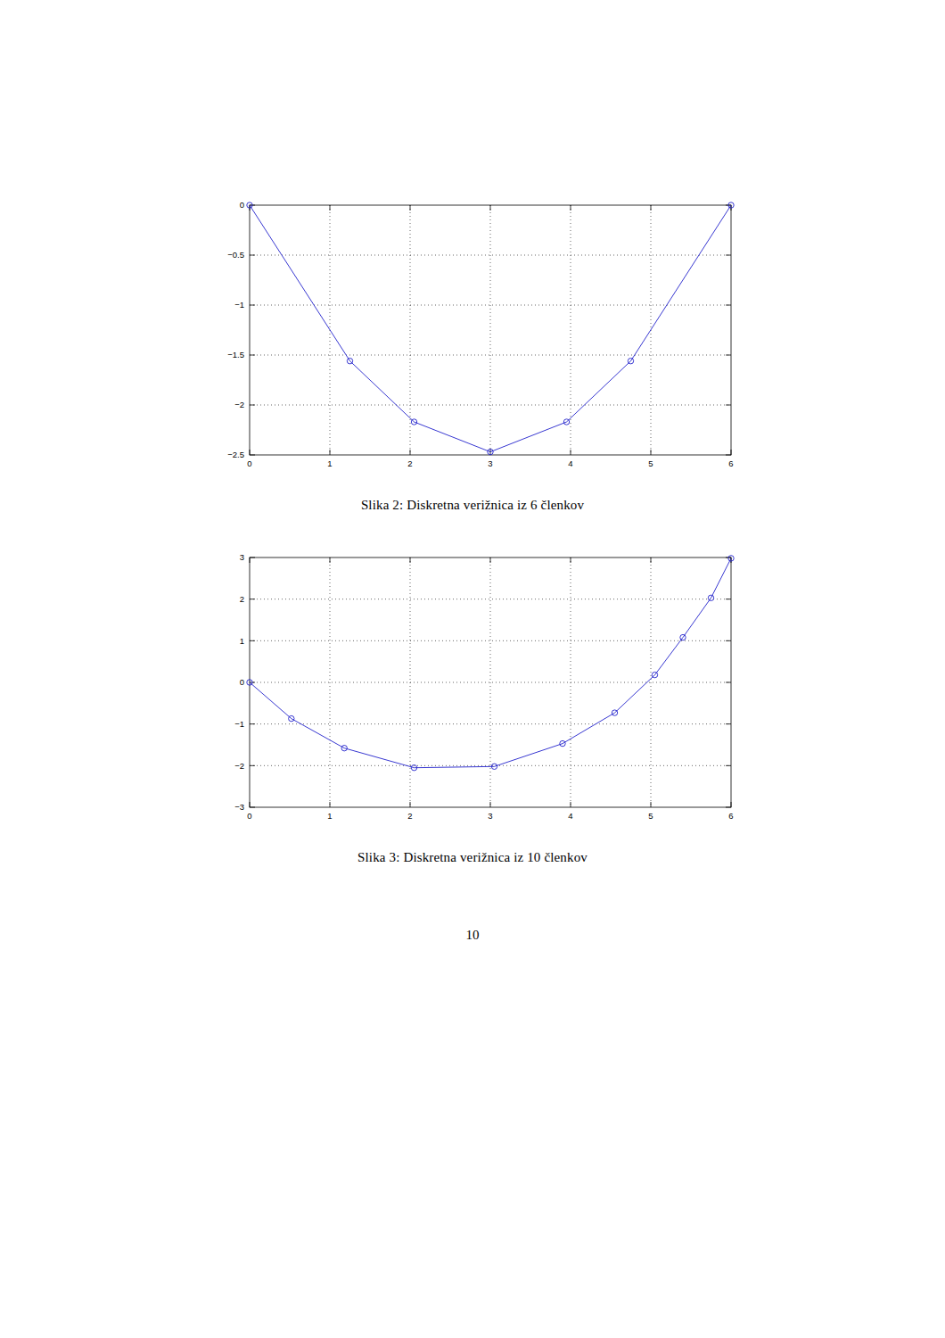0 −0.5 −1 −1.5 −2 −2.5 0 1 2 3 4 5 6
Slika 2: Diskretna verižnica iz 6 členkov
3 2 1 0 −1 −2 −3 0 1 2 3 4 5 6
Slika 3: Diskretna verižnica iz 10 členkov
10